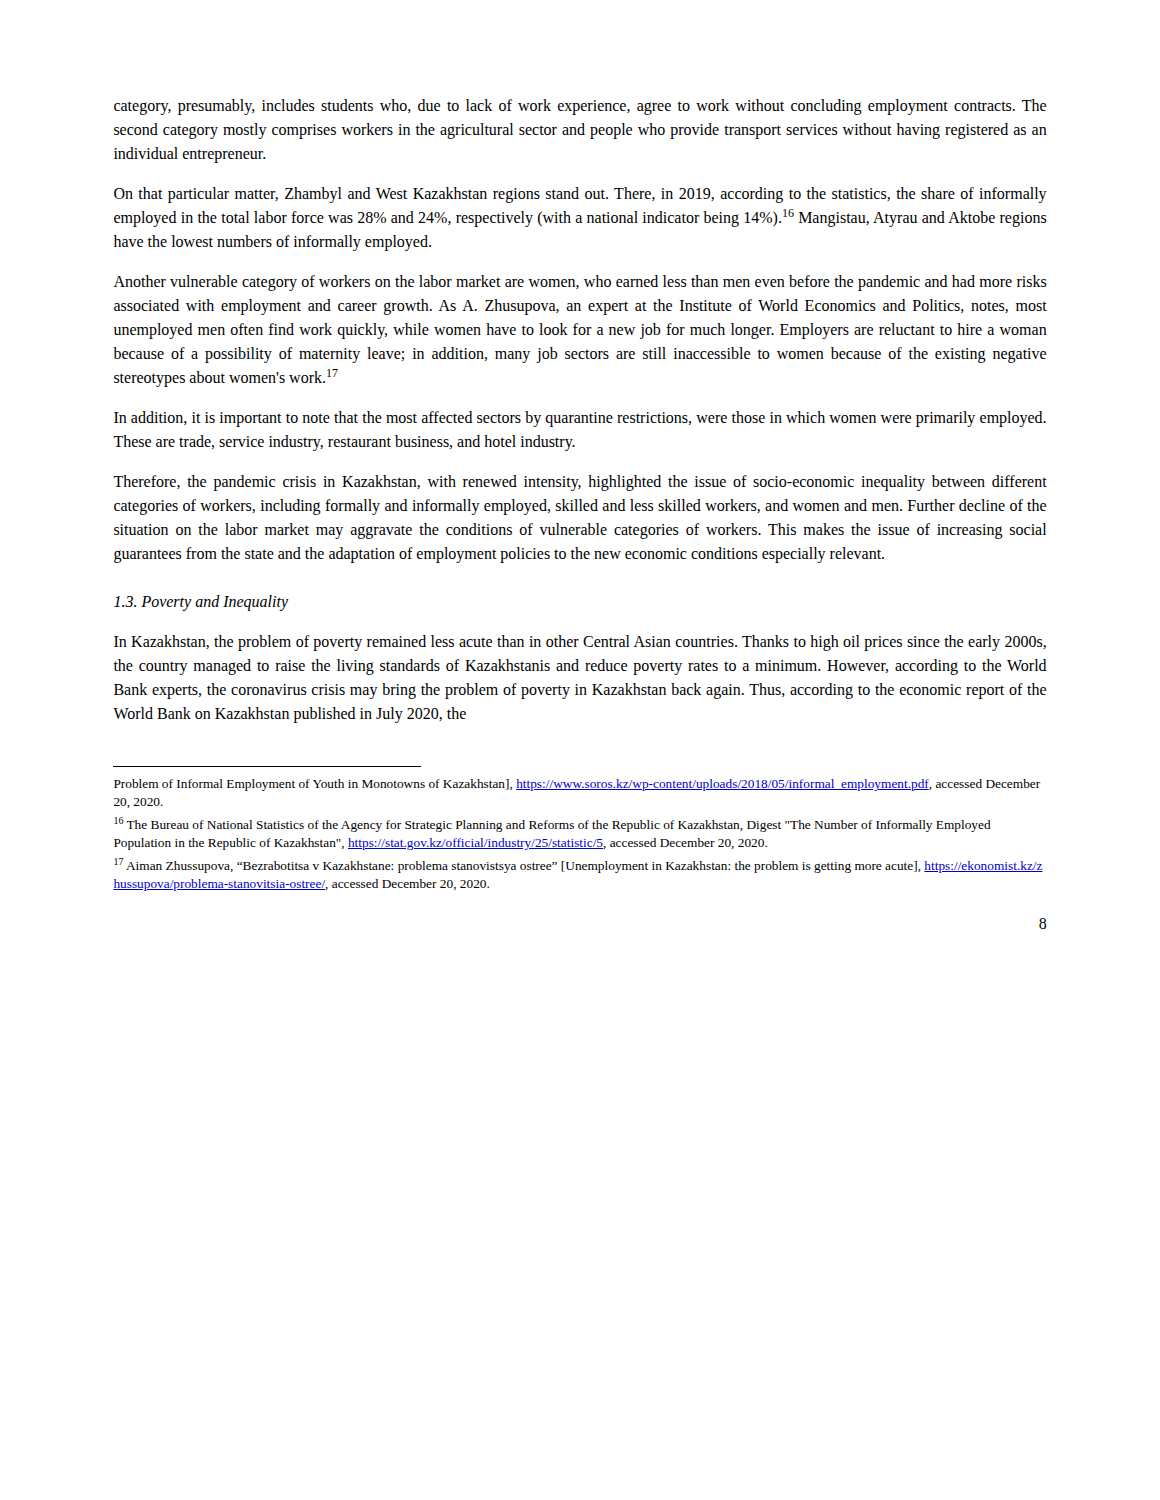category, presumably, includes students who, due to lack of work experience, agree to work without concluding employment contracts. The second category mostly comprises workers in the agricultural sector and people who provide transport services without having registered as an individual entrepreneur.
On that particular matter, Zhambyl and West Kazakhstan regions stand out. There, in 2019, according to the statistics, the share of informally employed in the total labor force was 28% and 24%, respectively (with a national indicator being 14%).16 Mangistau, Atyrau and Aktobe regions have the lowest numbers of informally employed.
Another vulnerable category of workers on the labor market are women, who earned less than men even before the pandemic and had more risks associated with employment and career growth. As A. Zhusupova, an expert at the Institute of World Economics and Politics, notes, most unemployed men often find work quickly, while women have to look for a new job for much longer. Employers are reluctant to hire a woman because of a possibility of maternity leave; in addition, many job sectors are still inaccessible to women because of the existing negative stereotypes about women's work.17
In addition, it is important to note that the most affected sectors by quarantine restrictions, were those in which women were primarily employed. These are trade, service industry, restaurant business, and hotel industry.
Therefore, the pandemic crisis in Kazakhstan, with renewed intensity, highlighted the issue of socio-economic inequality between different categories of workers, including formally and informally employed, skilled and less skilled workers, and women and men. Further decline of the situation on the labor market may aggravate the conditions of vulnerable categories of workers. This makes the issue of increasing social guarantees from the state and the adaptation of employment policies to the new economic conditions especially relevant.
1.3. Poverty and Inequality
In Kazakhstan, the problem of poverty remained less acute than in other Central Asian countries. Thanks to high oil prices since the early 2000s, the country managed to raise the living standards of Kazakhstanis and reduce poverty rates to a minimum. However, according to the World Bank experts, the coronavirus crisis may bring the problem of poverty in Kazakhstan back again. Thus, according to the economic report of the World Bank on Kazakhstan published in July 2020, the
Problem of Informal Employment of Youth in Monotowns of Kazakhstan], https://www.soros.kz/wp-content/uploads/2018/05/informal_employment.pdf, accessed December 20, 2020.
16 The Bureau of National Statistics of the Agency for Strategic Planning and Reforms of the Republic of Kazakhstan, Digest "The Number of Informally Employed Population in the Republic of Kazakhstan", https://stat.gov.kz/official/industry/25/statistic/5, accessed December 20, 2020.
17 Aiman Zhussupova, “Bezrabotitsa v Kazakhstane: problema stanovistsya ostree” [Unemployment in Kazakhstan: the problem is getting more acute], https://ekonomist.kz/zhussupova/problema-stanovitsia-ostree/, accessed December 20, 2020.
8